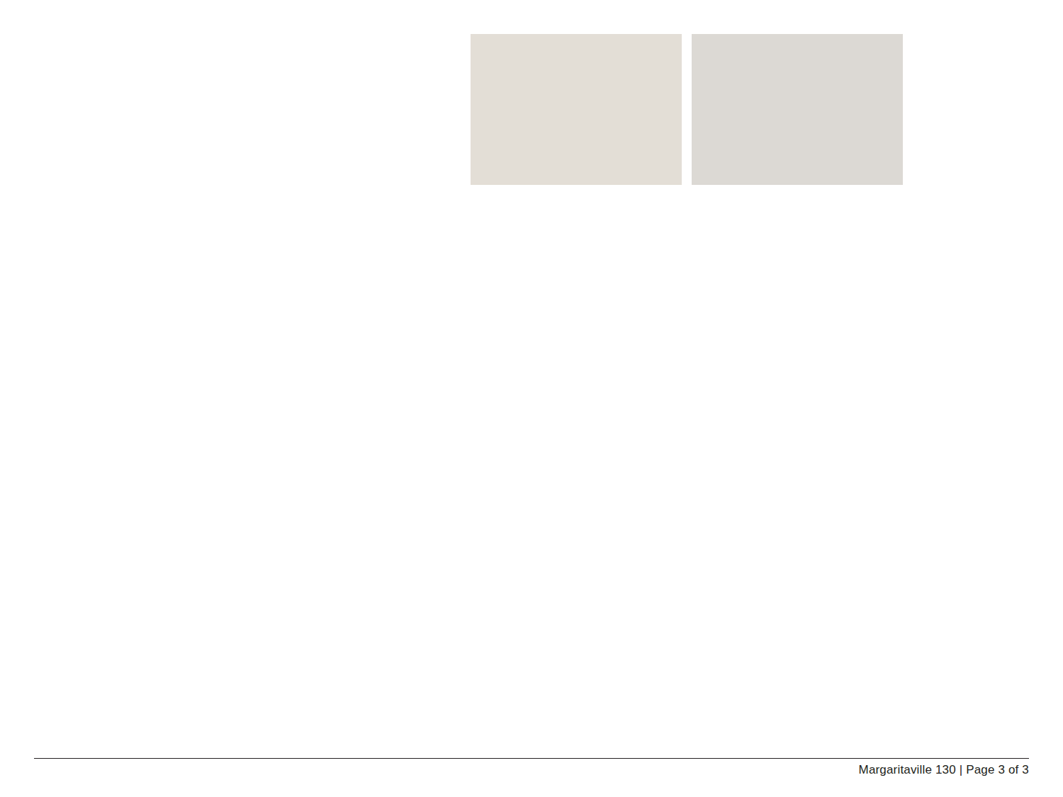Margaritaville 130 | Page 3 of 3